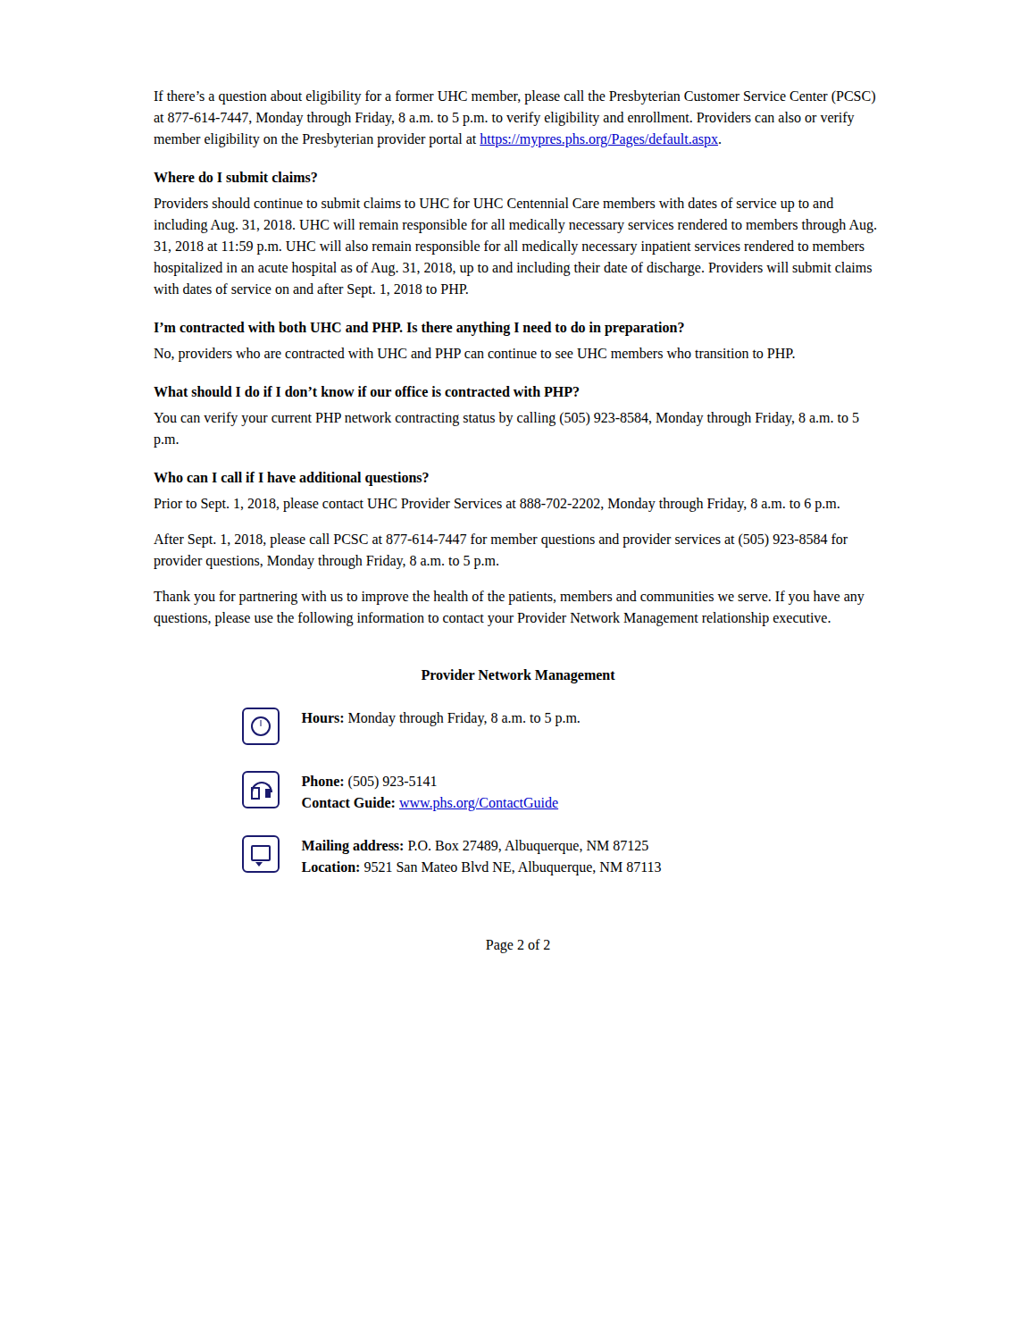If there’s a question about eligibility for a former UHC member, please call the Presbyterian Customer Service Center (PCSC) at 877-614-7447, Monday through Friday, 8 a.m. to 5 p.m. to verify eligibility and enrollment. Providers can also or verify member eligibility on the Presbyterian provider portal at https://mypres.phs.org/Pages/default.aspx.
Where do I submit claims?
Providers should continue to submit claims to UHC for UHC Centennial Care members with dates of service up to and including Aug. 31, 2018. UHC will remain responsible for all medically necessary services rendered to members through Aug. 31, 2018 at 11:59 p.m. UHC will also remain responsible for all medically necessary inpatient services rendered to members hospitalized in an acute hospital as of Aug. 31, 2018, up to and including their date of discharge. Providers will submit claims with dates of service on and after Sept. 1, 2018 to PHP.
I’m contracted with both UHC and PHP. Is there anything I need to do in preparation?
No, providers who are contracted with UHC and PHP can continue to see UHC members who transition to PHP.
What should I do if I don’t know if our office is contracted with PHP?
You can verify your current PHP network contracting status by calling (505) 923-8584, Monday through Friday, 8 a.m. to 5 p.m.
Who can I call if I have additional questions?
Prior to Sept. 1, 2018, please contact UHC Provider Services at 888-702-2202, Monday through Friday, 8 a.m. to 6 p.m.
After Sept. 1, 2018, please call PCSC at 877-614-7447 for member questions and provider services at (505) 923-8584 for provider questions, Monday through Friday, 8 a.m. to 5 p.m.
Thank you for partnering with us to improve the health of the patients, members and communities we serve. If you have any questions, please use the following information to contact your Provider Network Management relationship executive.
Provider Network Management
| | Hours: Monday through Friday, 8 a.m. to 5 p.m. |
| | Phone: (505) 923-5141 Contact Guide: www.phs.org/ContactGuide |
| | Mailing address: P.O. Box 27489, Albuquerque, NM 87125 Location: 9521 San Mateo Blvd NE, Albuquerque, NM 87113 |
Page 2 of 2